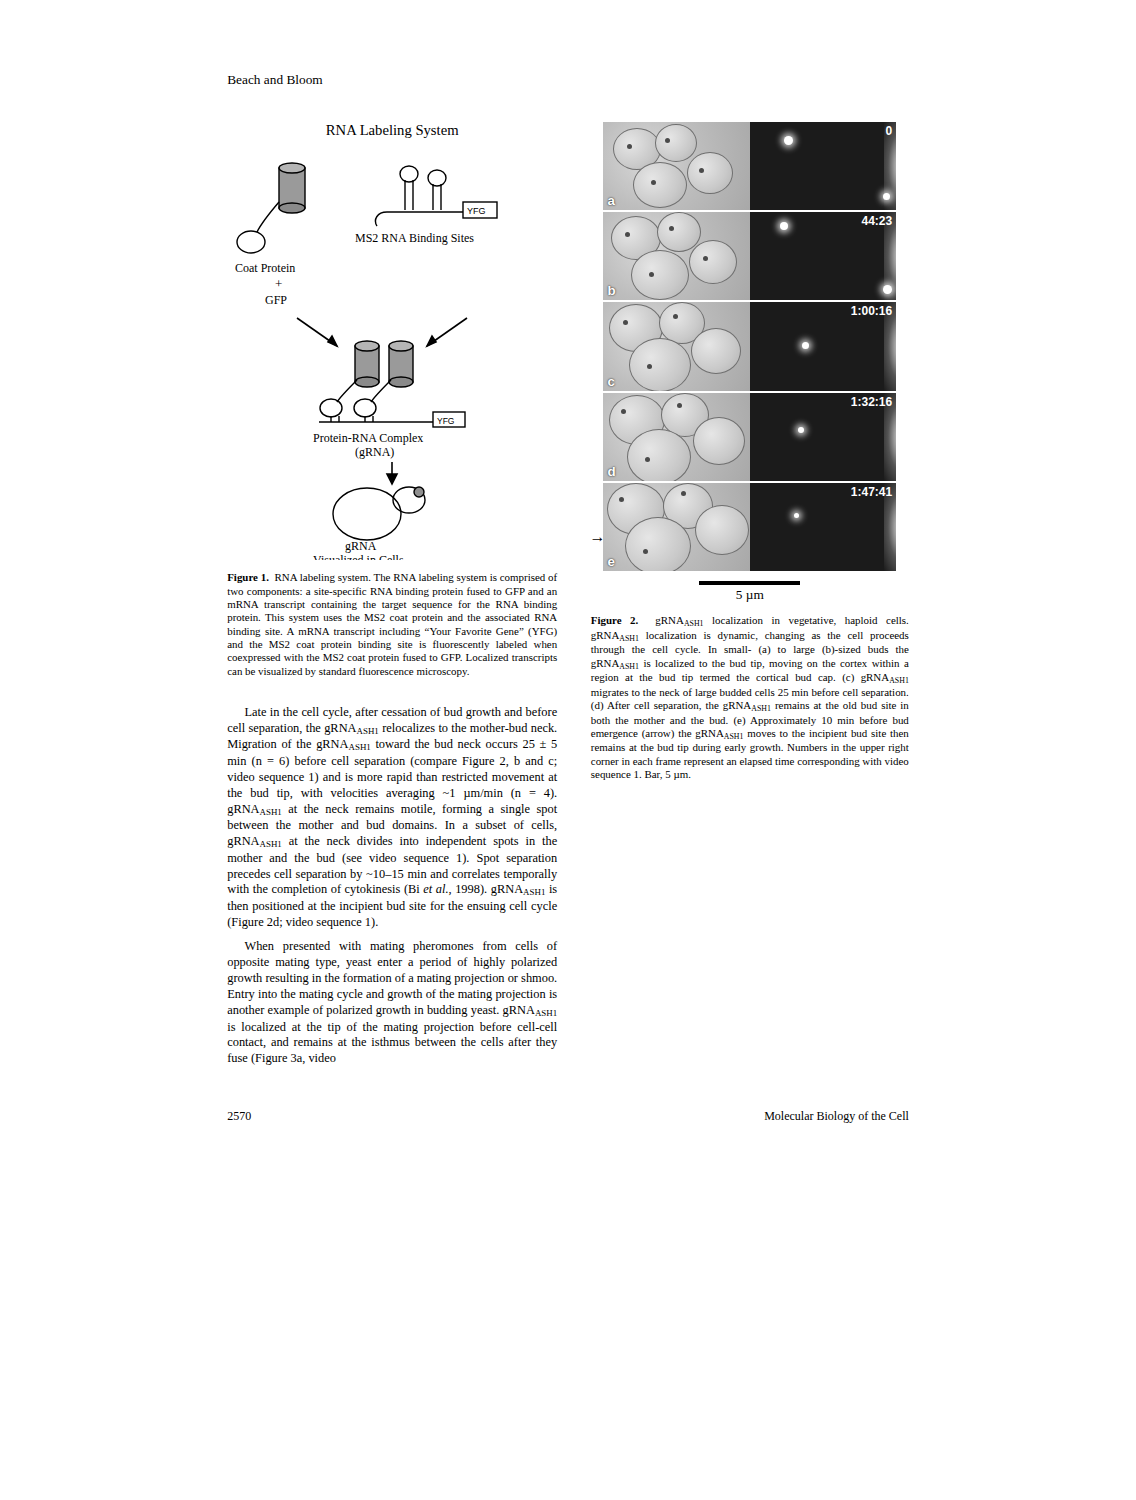Beach and Bloom
RNA Labeling System
Coat Protein + GFP YFG MS2 RNA Binding Sites YFG Protein-RNA Complex (gRNA)
gRNA Visualized in Cells
Figure 1. RNA labeling system. The RNA labeling system is comprised of two components: a site-specific RNA binding protein fused to GFP and an mRNA transcript containing the target sequence for the RNA binding protein. This system uses the MS2 coat protein and the associated RNA binding site. A mRNA transcript including “Your Favorite Gene” (YFG) and the MS2 coat protein binding site is fluorescently labeled when coexpressed with the MS2 coat protein fused to GFP. Localized transcripts can be visualized by standard fluorescence microscopy.
Late in the cell cycle, after cessation of bud growth and before cell separation, the gRNAASH1 relocalizes to the mother-bud neck. Migration of the gRNAASH1 toward the bud neck occurs 25 ± 5 min (n = 6) before cell separation (compare Figure 2, b and c; video sequence 1) and is more rapid than restricted movement at the bud tip, with velocities averaging ~1 µm/min (n = 4). gRNAASH1 at the neck remains motile, forming a single spot between the mother and bud domains. In a subset of cells, gRNAASH1 at the neck divides into independent spots in the mother and the bud (see video sequence 1). Spot separation precedes cell separation by ~10–15 min and correlates temporally with the completion of cytokinesis (Bi et al., 1998). gRNAASH1 is then positioned at the incipient bud site for the ensuing cell cycle (Figure 2d; video sequence 1).
When presented with mating pheromones from cells of opposite mating type, yeast enter a period of highly polarized growth resulting in the formation of a mating projection or shmoo. Entry into the mating cycle and growth of the mating projection is another example of polarized growth in budding yeast. gRNAASH1 is localized at the tip of the mating projection before cell-cell contact, and remains at the isthmus between the cells after they fuse (Figure 3a, video
a
0
b
44:23
c
1:00:16
d
1:32:16
→
e
1:47:41
5 µm
Figure 2. gRNAASH1 localization in vegetative, haploid cells. gRNAASH1 localization is dynamic, changing as the cell proceeds through the cell cycle. In small- (a) to large (b)-sized buds the gRNAASH1 is localized to the bud tip, moving on the cortex within a region at the bud tip termed the cortical bud cap. (c) gRNAASH1 migrates to the neck of large budded cells 25 min before cell separation. (d) After cell separation, the gRNAASH1 remains at the old bud site in both the mother and the bud. (e) Approximately 10 min before bud emergence (arrow) the gRNAASH1 moves to the incipient bud site then remains at the bud tip during early growth. Numbers in the upper right corner in each frame represent an elapsed time corresponding with video sequence 1. Bar, 5 µm.
2570
Molecular Biology of the Cell